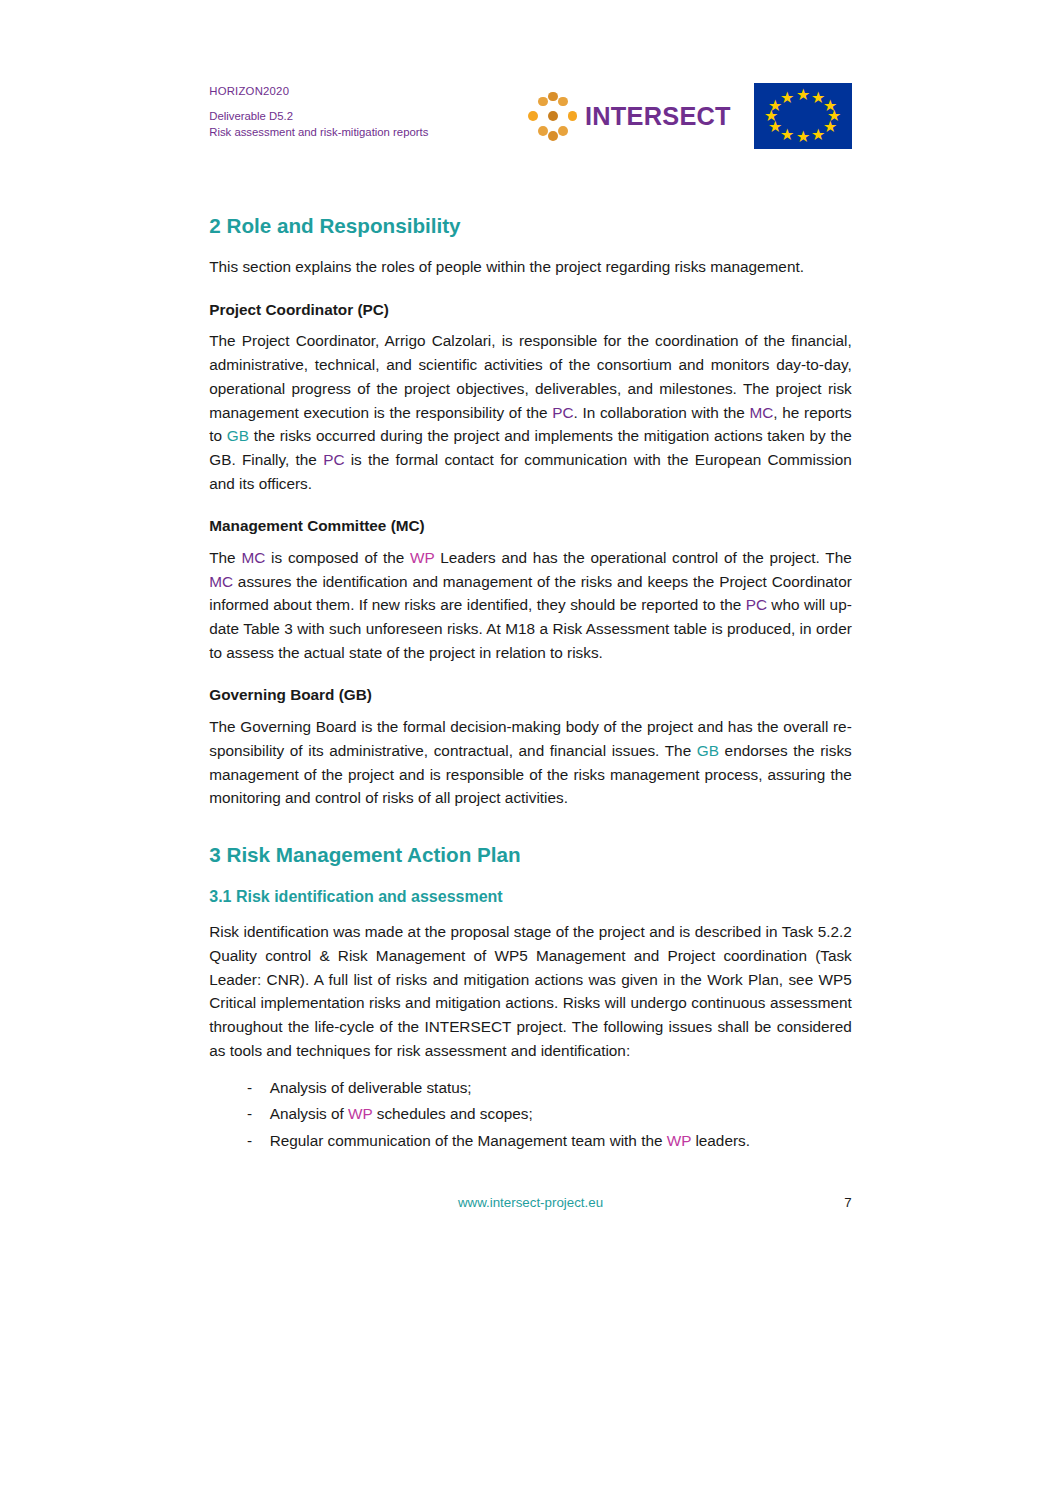HORIZON2020
Deliverable D5.2
Risk assessment and risk-mitigation reports
INTERSECT
★ ★ ★ ★ ★ ★ ★ ★ ★ ★ ★ ★
2 Role and Responsibility
This section explains the roles of people within the project regarding risks management.
Project Coordinator (PC)
The Project Coordinator, Arrigo Calzolari, is responsible for the coordination of the financial, administrative, technical, and scientific activities of the consortium and monitors day-to-day, operational progress of the project objectives, deliverables, and milestones. The project risk management execution is the responsibility of the PC. In collaboration with the MC, he reports to GB the risks occurred during the project and implements the mitigation actions taken by the GB. Finally, the PC is the formal contact for communication with the European Commission and its officers.
Management Committee (MC)
The MC is composed of the WP Leaders and has the operational control of the project. The MC assures the identification and management of the risks and keeps the Project Coordinator informed about them. If new risks are identified, they should be reported to the PC who will update Table 3 with such unforeseen risks. At M18 a Risk Assessment table is produced, in order to assess the actual state of the project in relation to risks.
Governing Board (GB)
The Governing Board is the formal decision-making body of the project and has the overall responsibility of its administrative, contractual, and financial issues. The GB endorses the risks management of the project and is responsible of the risks management process, assuring the monitoring and control of risks of all project activities.
3 Risk Management Action Plan
3.1 Risk identification and assessment
Risk identification was made at the proposal stage of the project and is described in Task 5.2.2 Quality control & Risk Management of WP5 Management and Project coordination (Task Leader: CNR). A full list of risks and mitigation actions was given in the Work Plan, see WP5 Critical implementation risks and mitigation actions. Risks will undergo continuous assessment throughout the life-cycle of the INTERSECT project. The following issues shall be considered as tools and techniques for risk assessment and identification:
Analysis of deliverable status;
Analysis of WP schedules and scopes;
Regular communication of the Management team with the WP leaders.
www.intersect-project.eu 7